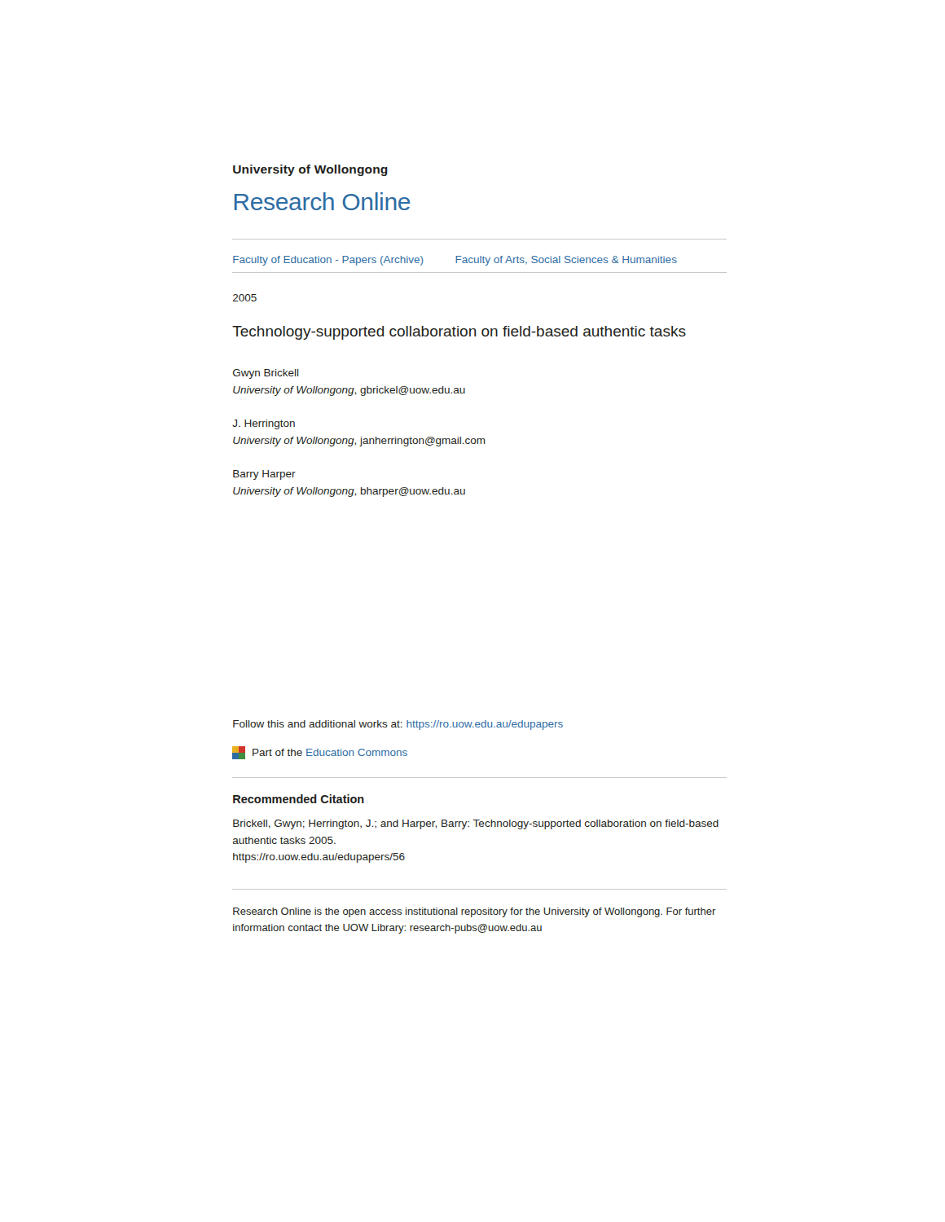University of Wollongong
Research Online
Faculty of Education - Papers (Archive)
Faculty of Arts, Social Sciences & Humanities
2005
Technology-supported collaboration on field-based authentic tasks
Gwyn Brickell University of Wollongong, gbrickel@uow.edu.au
J. Herrington University of Wollongong, janherrington@gmail.com
Barry Harper University of Wollongong, bharper@uow.edu.au
Follow this and additional works at: https://ro.uow.edu.au/edupapers
Part of the Education Commons
Recommended Citation
Brickell, Gwyn; Herrington, J.; and Harper, Barry: Technology-supported collaboration on field-based authentic tasks 2005.
https://ro.uow.edu.au/edupapers/56
Research Online is the open access institutional repository for the University of Wollongong. For further information contact the UOW Library: research-pubs@uow.edu.au